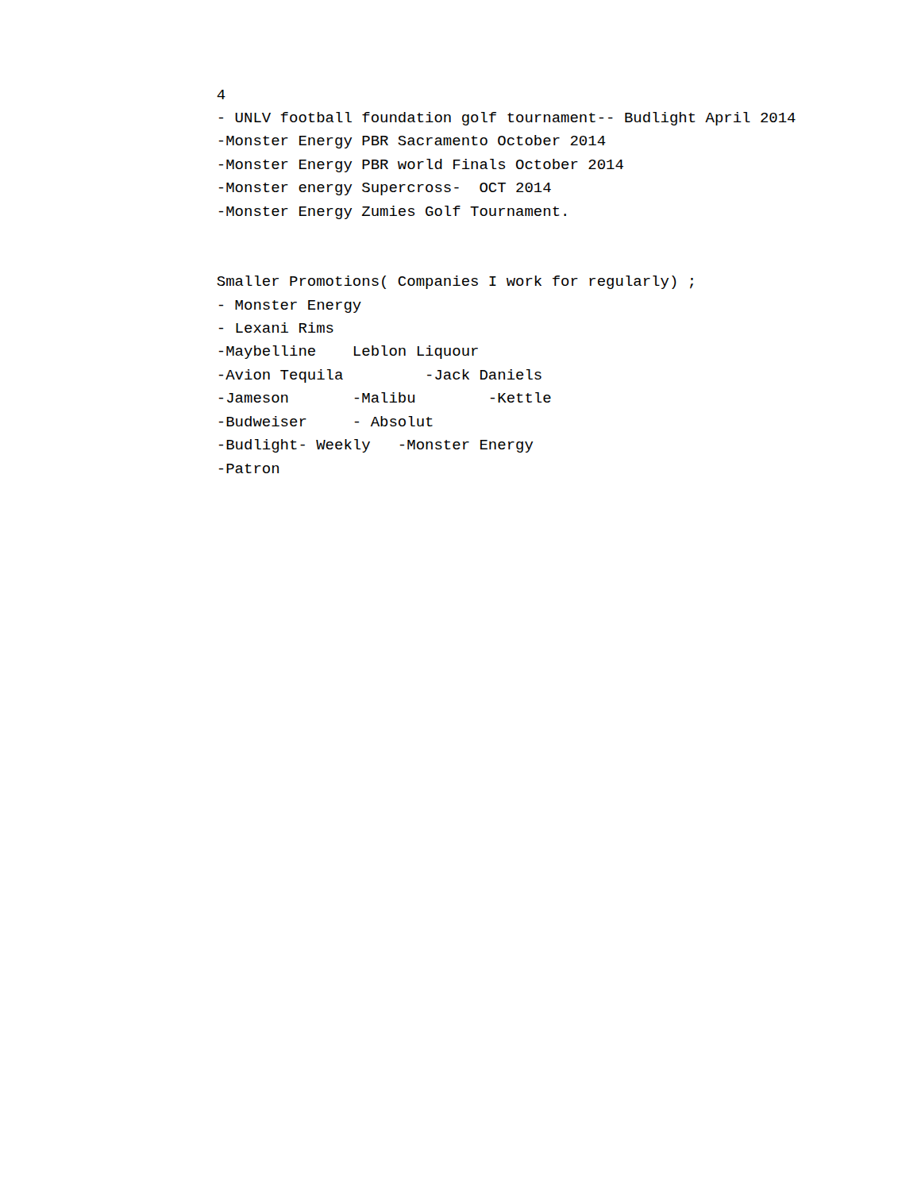4 - UNLV football foundation golf tournament-- Budlight April 2014 -Monster Energy PBR Sacramento October 2014 -Monster Energy PBR world Finals October 2014 -Monster energy Supercross- OCT 2014 -Monster Energy Zumies Golf Tournament. Smaller Promotions( Companies I work for regularly) ; - Monster Energy - Lexani Rims -Maybelline Leblon Liquour -Avion Tequila -Jack Daniels -Jameson -Malibu -Kettle -Budweiser - Absolut -Budlight- Weekly -Monster Energy -Patron